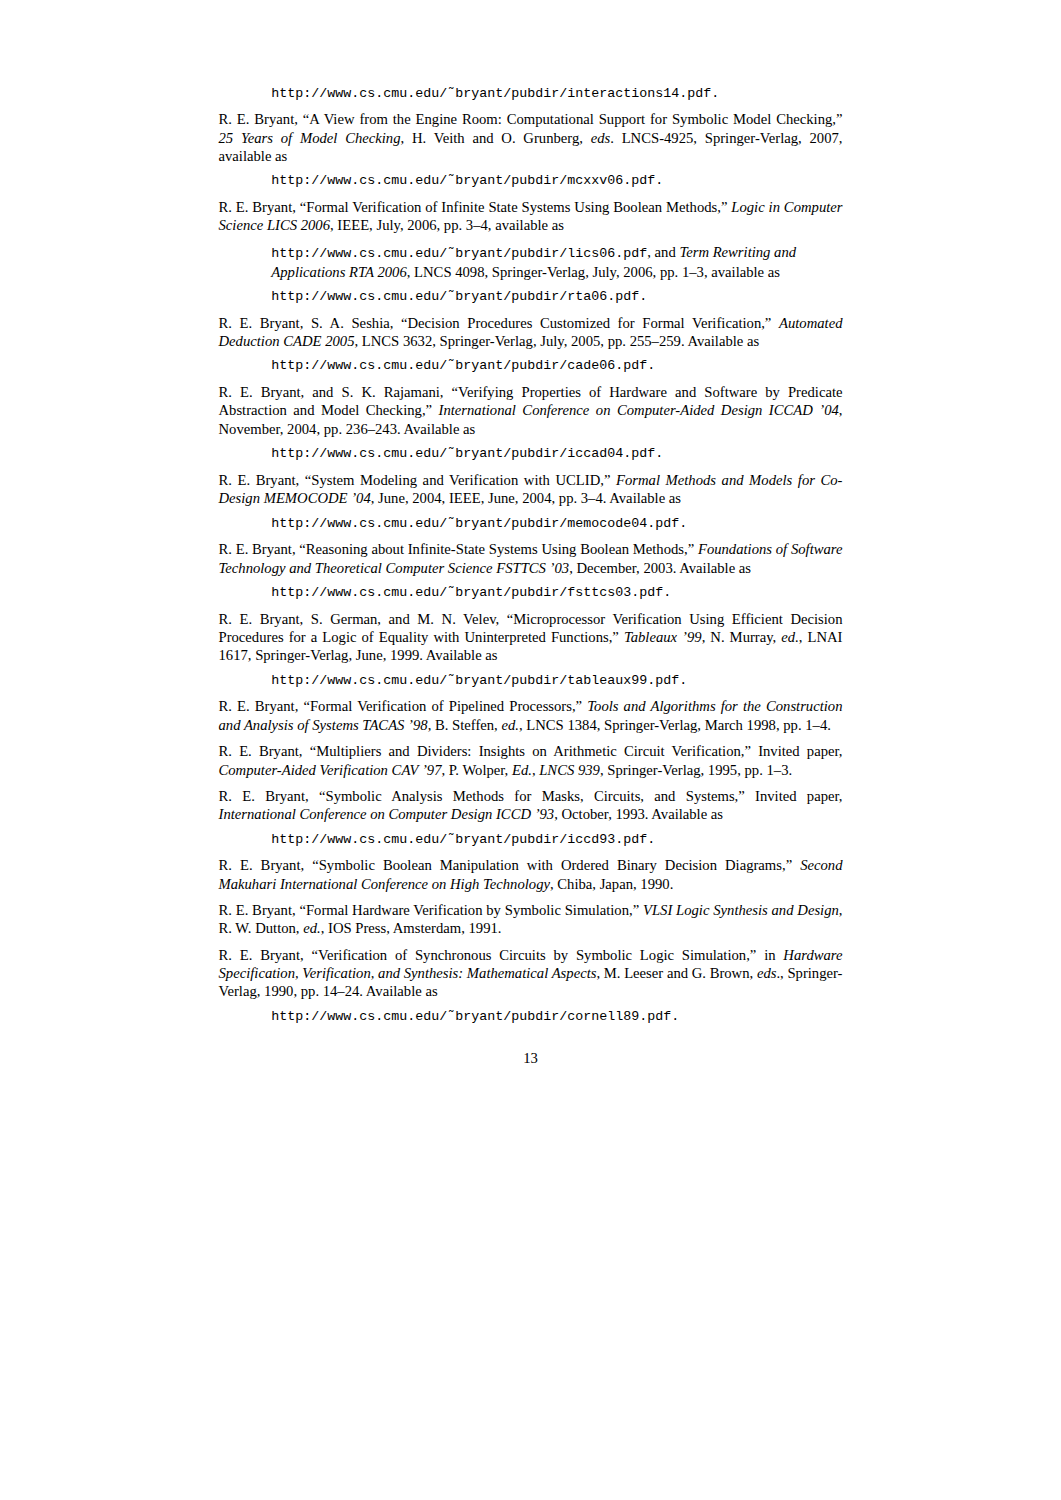http://www.cs.cmu.edu/˜bryant/pubdir/interactions14.pdf.
R. E. Bryant, “A View from the Engine Room: Computational Support for Symbolic Model Checking,” 25 Years of Model Checking, H. Veith and O. Grunberg, eds. LNCS-4925, Springer-Verlag, 2007, available as
http://www.cs.cmu.edu/˜bryant/pubdir/mcxxv06.pdf.
R. E. Bryant, “Formal Verification of Infinite State Systems Using Boolean Methods,” Logic in Computer Science LICS 2006, IEEE, July, 2006, pp. 3–4, available as
http://www.cs.cmu.edu/˜bryant/pubdir/lics06.pdf, and Term Rewriting and Applications RTA 2006, LNCS 4098, Springer-Verlag, July, 2006, pp. 1–3, available as
http://www.cs.cmu.edu/˜bryant/pubdir/rta06.pdf.
R. E. Bryant, S. A. Seshia, “Decision Procedures Customized for Formal Verification,” Automated Deduction CADE 2005, LNCS 3632, Springer-Verlag, July, 2005, pp. 255–259. Available as
http://www.cs.cmu.edu/˜bryant/pubdir/cade06.pdf.
R. E. Bryant, and S. K. Rajamani, “Verifying Properties of Hardware and Software by Predicate Abstraction and Model Checking,” International Conference on Computer-Aided Design ICCAD ’04, November, 2004, pp. 236–243. Available as
http://www.cs.cmu.edu/˜bryant/pubdir/iccad04.pdf.
R. E. Bryant, “System Modeling and Verification with UCLID,” Formal Methods and Models for Co-Design MEMOCODE ’04, June, 2004, IEEE, June, 2004, pp. 3–4. Available as
http://www.cs.cmu.edu/˜bryant/pubdir/memocode04.pdf.
R. E. Bryant, “Reasoning about Infinite-State Systems Using Boolean Methods,” Foundations of Software Technology and Theoretical Computer Science FSTTCS ’03, December, 2003. Available as
http://www.cs.cmu.edu/˜bryant/pubdir/fsttcs03.pdf.
R. E. Bryant, S. German, and M. N. Velev, “Microprocessor Verification Using Efficient Decision Procedures for a Logic of Equality with Uninterpreted Functions,” Tableaux ’99, N. Murray, ed., LNAI 1617, Springer-Verlag, June, 1999. Available as
http://www.cs.cmu.edu/˜bryant/pubdir/tableaux99.pdf.
R. E. Bryant, “Formal Verification of Pipelined Processors,” Tools and Algorithms for the Construction and Analysis of Systems TACAS ’98, B. Steffen, ed., LNCS 1384, Springer-Verlag, March 1998, pp. 1–4.
R. E. Bryant, “Multipliers and Dividers: Insights on Arithmetic Circuit Verification,” Invited paper, Computer-Aided Verification CAV ’97, P. Wolper, Ed., LNCS 939, Springer-Verlag, 1995, pp. 1–3.
R. E. Bryant, “Symbolic Analysis Methods for Masks, Circuits, and Systems,” Invited paper, International Conference on Computer Design ICCD ’93, October, 1993. Available as
http://www.cs.cmu.edu/˜bryant/pubdir/iccd93.pdf.
R. E. Bryant, “Symbolic Boolean Manipulation with Ordered Binary Decision Diagrams,” Second Makuhari International Conference on High Technology, Chiba, Japan, 1990.
R. E. Bryant, “Formal Hardware Verification by Symbolic Simulation,” VLSI Logic Synthesis and Design, R. W. Dutton, ed., IOS Press, Amsterdam, 1991.
R. E. Bryant, “Verification of Synchronous Circuits by Symbolic Logic Simulation,” in Hardware Specification, Verification, and Synthesis: Mathematical Aspects, M. Leeser and G. Brown, eds., Springer-Verlag, 1990, pp. 14–24. Available as
http://www.cs.cmu.edu/˜bryant/pubdir/cornell89.pdf.
13